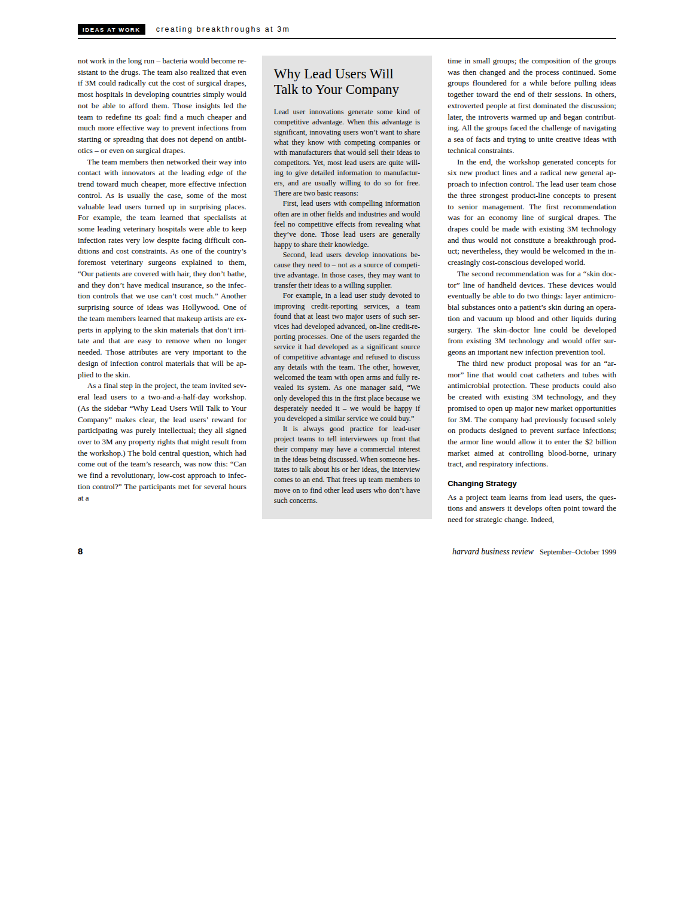Ideas at Work creating breakthroughs at 3m
not work in the long run – bacteria would become resistant to the drugs. The team also realized that even if 3M could radically cut the cost of surgical drapes, most hospitals in developing countries simply would not be able to afford them. Those insights led the team to redefine its goal: find a much cheaper and much more effective way to prevent infections from starting or spreading that does not depend on antibiotics – or even on surgical drapes.
The team members then networked their way into contact with innovators at the leading edge of the trend toward much cheaper, more effective infection control. As is usually the case, some of the most valuable lead users turned up in surprising places. For example, the team learned that specialists at some leading veterinary hospitals were able to keep infection rates very low despite facing difficult conditions and cost constraints. As one of the country’s foremost veterinary surgeons explained to them, “Our patients are covered with hair, they don’t bathe, and they don’t have medical insurance, so the infection controls that we use can’t cost much.” Another surprising source of ideas was Hollywood. One of the team members learned that makeup artists are experts in applying to the skin materials that don’t irritate and that are easy to remove when no longer needed. Those attributes are very important to the design of infection control materials that will be applied to the skin.
As a final step in the project, the team invited several lead users to a two-and-a-half-day workshop. (As the sidebar “Why Lead Users Will Talk to Your Company” makes clear, the lead users’ reward for participating was purely intellectual; they all signed over to 3M any property rights that might result from the workshop.) The bold central question, which had come out of the team’s research, was now this: “Can we find a revolutionary, low-cost approach to infection control?” The participants met for several hours at a
Why Lead Users Will
Talk to Your Company
Lead user innovations generate some kind of competitive advantage. When this advantage is significant, innovating users won’t want to share what they know with competing companies or with manufacturers that would sell their ideas to competitors. Yet, most lead users are quite willing to give detailed information to manufacturers, and are usually willing to do so for free. There are two basic reasons:
First, lead users with compelling information often are in other fields and industries and would feel no competitive effects from revealing what they’ve done. Those lead users are generally happy to share their knowledge.
Second, lead users develop innovations because they need to – not as a source of competitive advantage. In those cases, they may want to transfer their ideas to a willing supplier.
For example, in a lead user study devoted to improving credit-reporting services, a team found that at least two major users of such services had developed advanced, on-line credit-reporting processes. One of the users regarded the service it had developed as a significant source of competitive advantage and refused to discuss any details with the team. The other, however, welcomed the team with open arms and fully revealed its system. As one manager said, “We only developed this in the first place because we desperately needed it – we would be happy if you developed a similar service we could buy.”
It is always good practice for lead-user project teams to tell interviewees up front that their company may have a commercial interest in the ideas being discussed. When someone hesitates to talk about his or her ideas, the interview comes to an end. That frees up team members to move on to find other lead users who don’t have such concerns.
time in small groups; the composition of the groups was then changed and the process continued. Some groups floundered for a while before pulling ideas together toward the end of their sessions. In others, extroverted people at first dominated the discussion; later, the introverts warmed up and began contributing. All the groups faced the challenge of navigating a sea of facts and trying to unite creative ideas with technical constraints.
In the end, the workshop generated concepts for six new product lines and a radical new general approach to infection control. The lead user team chose the three strongest product-line concepts to present to senior management. The first recommendation was for an economy line of surgical drapes. The drapes could be made with existing 3M technology and thus would not constitute a breakthrough product; nevertheless, they would be welcomed in the increasingly cost-conscious developed world.
The second recommendation was for a “skin doctor” line of handheld devices. These devices would eventually be able to do two things: layer antimicrobial substances onto a patient’s skin during an operation and vacuum up blood and other liquids during surgery. The skin-doctor line could be developed from existing 3M technology and would offer surgeons an important new infection prevention tool.
The third new product proposal was for an “armor” line that would coat catheters and tubes with antimicrobial protection. These products could also be created with existing 3M technology, and they promised to open up major new market opportunities for 3M. The company had previously focused solely on products designed to prevent surface infections; the armor line would allow it to enter the $2 billion market aimed at controlling blood-borne, urinary tract, and respiratory infections.
Changing Strategy
As a project team learns from lead users, the questions and answers it develops often point toward the need for strategic change. Indeed,
8 harvard business reviewSeptember–October 1999